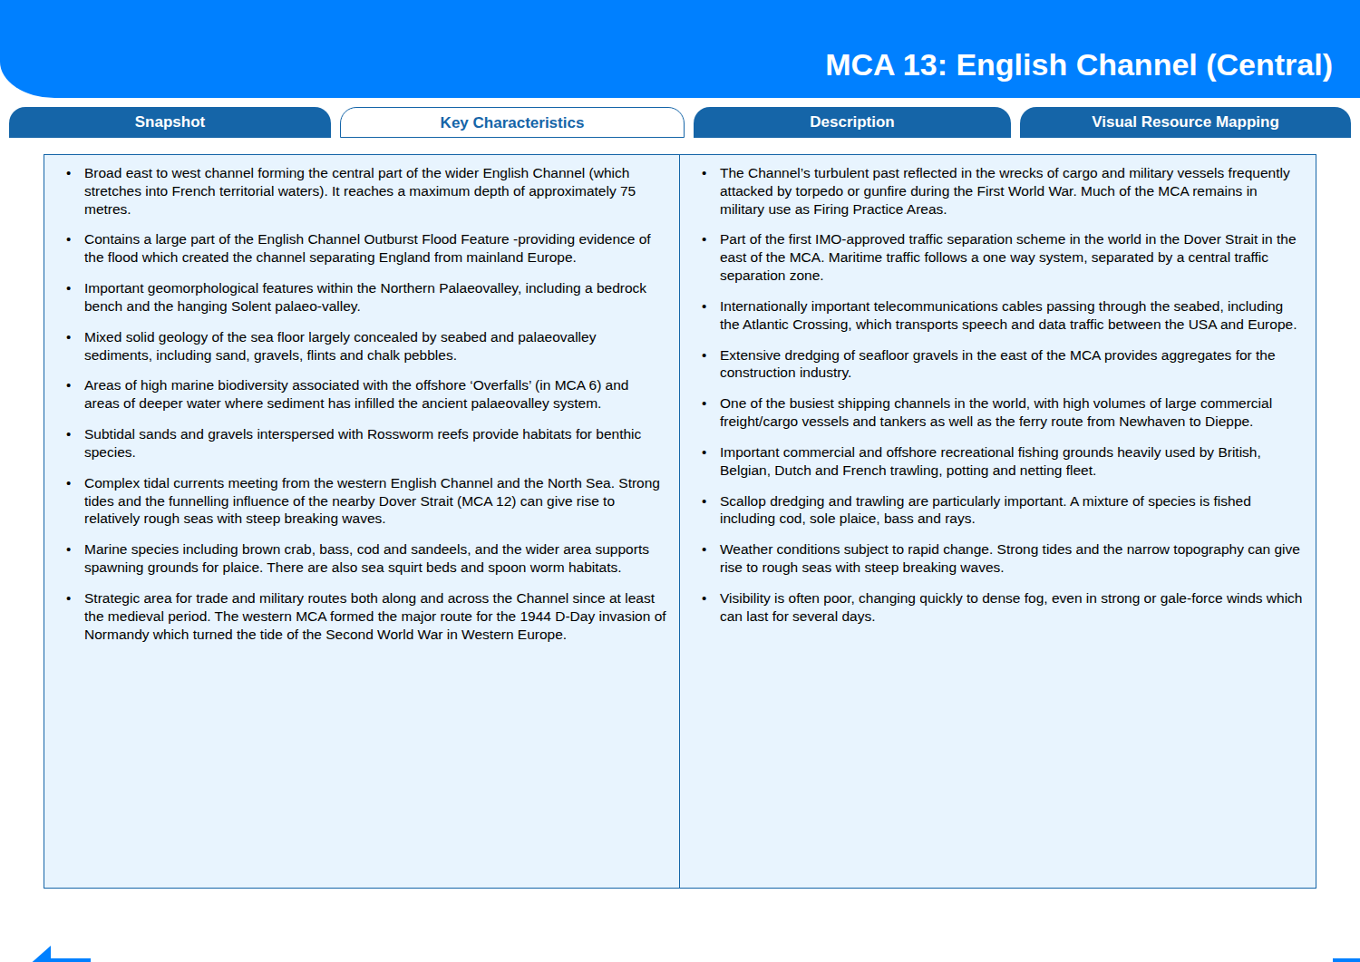MCA 13: English Channel (Central)
Snapshot
Key Characteristics
Description
Visual Resource Mapping
Broad east to west channel forming the central part of the wider English Channel (which stretches into French territorial waters). It reaches a maximum depth of approximately 75 metres.
Contains a large part of the English Channel Outburst Flood Feature -providing evidence of the flood which created the channel separating England from mainland Europe.
Important geomorphological features within the Northern Palaeovalley, including a bedrock bench and the hanging Solent palaeo-valley.
Mixed solid geology of the sea floor largely concealed by seabed and palaeovalley sediments, including sand, gravels, flints and chalk pebbles.
Areas of high marine biodiversity associated with the offshore ‘Overfalls’ (in MCA 6) and areas of deeper water where sediment has infilled the ancient palaeovalley system.
Subtidal sands and gravels interspersed with Rossworm reefs provide habitats for benthic species.
Complex tidal currents meeting from the western English Channel and the North Sea. Strong tides and the funnelling influence of the nearby Dover Strait (MCA 12) can give rise to relatively rough seas with steep breaking waves.
Marine species including brown crab, bass, cod and sandeels, and the wider area supports spawning grounds for plaice. There are also sea squirt beds and spoon worm habitats.
Strategic area for trade and military routes both along and across the Channel since at least the medieval period. The western MCA formed the major route for the 1944 D-Day invasion of Normandy which turned the tide of the Second World War in Western Europe.
The Channel’s turbulent past reflected in the wrecks of cargo and military vessels frequently attacked by torpedo or gunfire during the First World War. Much of the MCA remains in military use as Firing Practice Areas.
Part of the first IMO-approved traffic separation scheme in the world in the Dover Strait in the east of the MCA. Maritime traffic follows a one way system, separated by a central traffic separation zone.
Internationally important telecommunications cables passing through the seabed, including the Atlantic Crossing, which transports speech and data traffic between the USA and Europe.
Extensive dredging of seafloor gravels in the east of the MCA provides aggregates for the construction industry.
One of the busiest shipping channels in the world, with high volumes of large commercial freight/cargo vessels and tankers as well as the ferry route from Newhaven to Dieppe.
Important commercial and offshore recreational fishing grounds heavily used by British, Belgian, Dutch and French trawling, potting and netting fleet.
Scallop dredging and trawling are particularly important. A mixture of species is fished including cod, sole plaice, bass and rays.
Weather conditions subject to rapid change. Strong tides and the narrow topography can give rise to rough seas with steep breaking waves.
Visibility is often poor, changing quickly to dense fog, even in strong or gale-force winds which can last for several days.